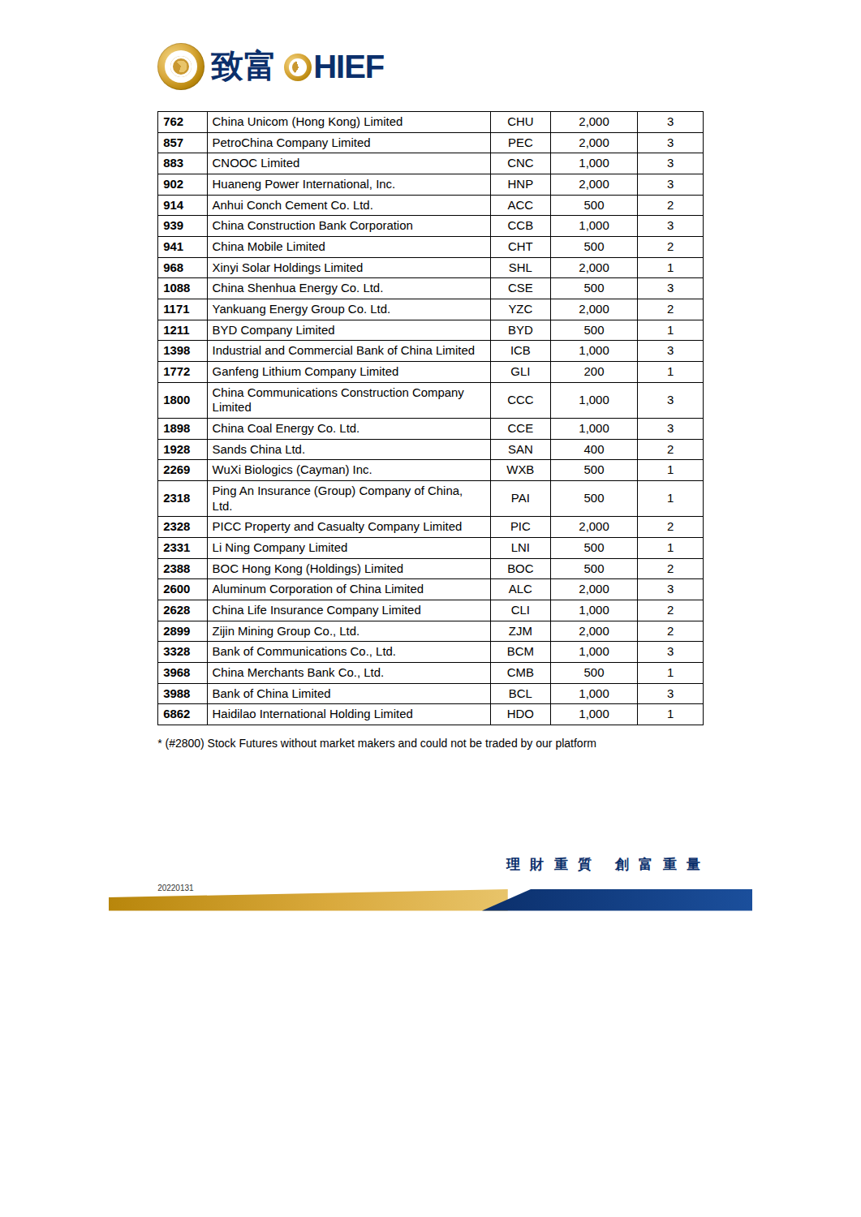致富
HIEF
| 762 | China Unicom (Hong Kong) Limited | CHU | 2,000 | 3 |
| 857 | PetroChina Company Limited | PEC | 2,000 | 3 |
| 883 | CNOOC Limited | CNC | 1,000 | 3 |
| 902 | Huaneng Power International, Inc. | HNP | 2,000 | 3 |
| 914 | Anhui Conch Cement Co. Ltd. | ACC | 500 | 2 |
| 939 | China Construction Bank Corporation | CCB | 1,000 | 3 |
| 941 | China Mobile Limited | CHT | 500 | 2 |
| 968 | Xinyi Solar Holdings Limited | SHL | 2,000 | 1 |
| 1088 | China Shenhua Energy Co. Ltd. | CSE | 500 | 3 |
| 1171 | Yankuang Energy Group Co. Ltd. | YZC | 2,000 | 2 |
| 1211 | BYD Company Limited | BYD | 500 | 1 |
| 1398 | Industrial and Commercial Bank of China Limited | ICB | 1,000 | 3 |
| 1772 | Ganfeng Lithium Company Limited | GLI | 200 | 1 |
| 1800 | China Communications Construction Company Limited | CCC | 1,000 | 3 |
| 1898 | China Coal Energy Co. Ltd. | CCE | 1,000 | 3 |
| 1928 | Sands China Ltd. | SAN | 400 | 2 |
| 2269 | WuXi Biologics (Cayman) Inc. | WXB | 500 | 1 |
| 2318 | Ping An Insurance (Group) Company of China, Ltd. | PAI | 500 | 1 |
| 2328 | PICC Property and Casualty Company Limited | PIC | 2,000 | 2 |
| 2331 | Li Ning Company Limited | LNI | 500 | 1 |
| 2388 | BOC Hong Kong (Holdings) Limited | BOC | 500 | 2 |
| 2600 | Aluminum Corporation of China Limited | ALC | 2,000 | 3 |
| 2628 | China Life Insurance Company Limited | CLI | 1,000 | 2 |
| 2899 | Zijin Mining Group Co., Ltd. | ZJM | 2,000 | 2 |
| 3328 | Bank of Communications Co., Ltd. | BCM | 1,000 | 3 |
| 3968 | China Merchants Bank Co., Ltd. | CMB | 500 | 1 |
| 3988 | Bank of China Limited | BCL | 1,000 | 3 |
| 6862 | Haidilao International Holding Limited | HDO | 1,000 | 1 |
* (#2800) Stock Futures without market makers and could not be traded by our platform
理 財 重 質 創 富 重 量
20220131